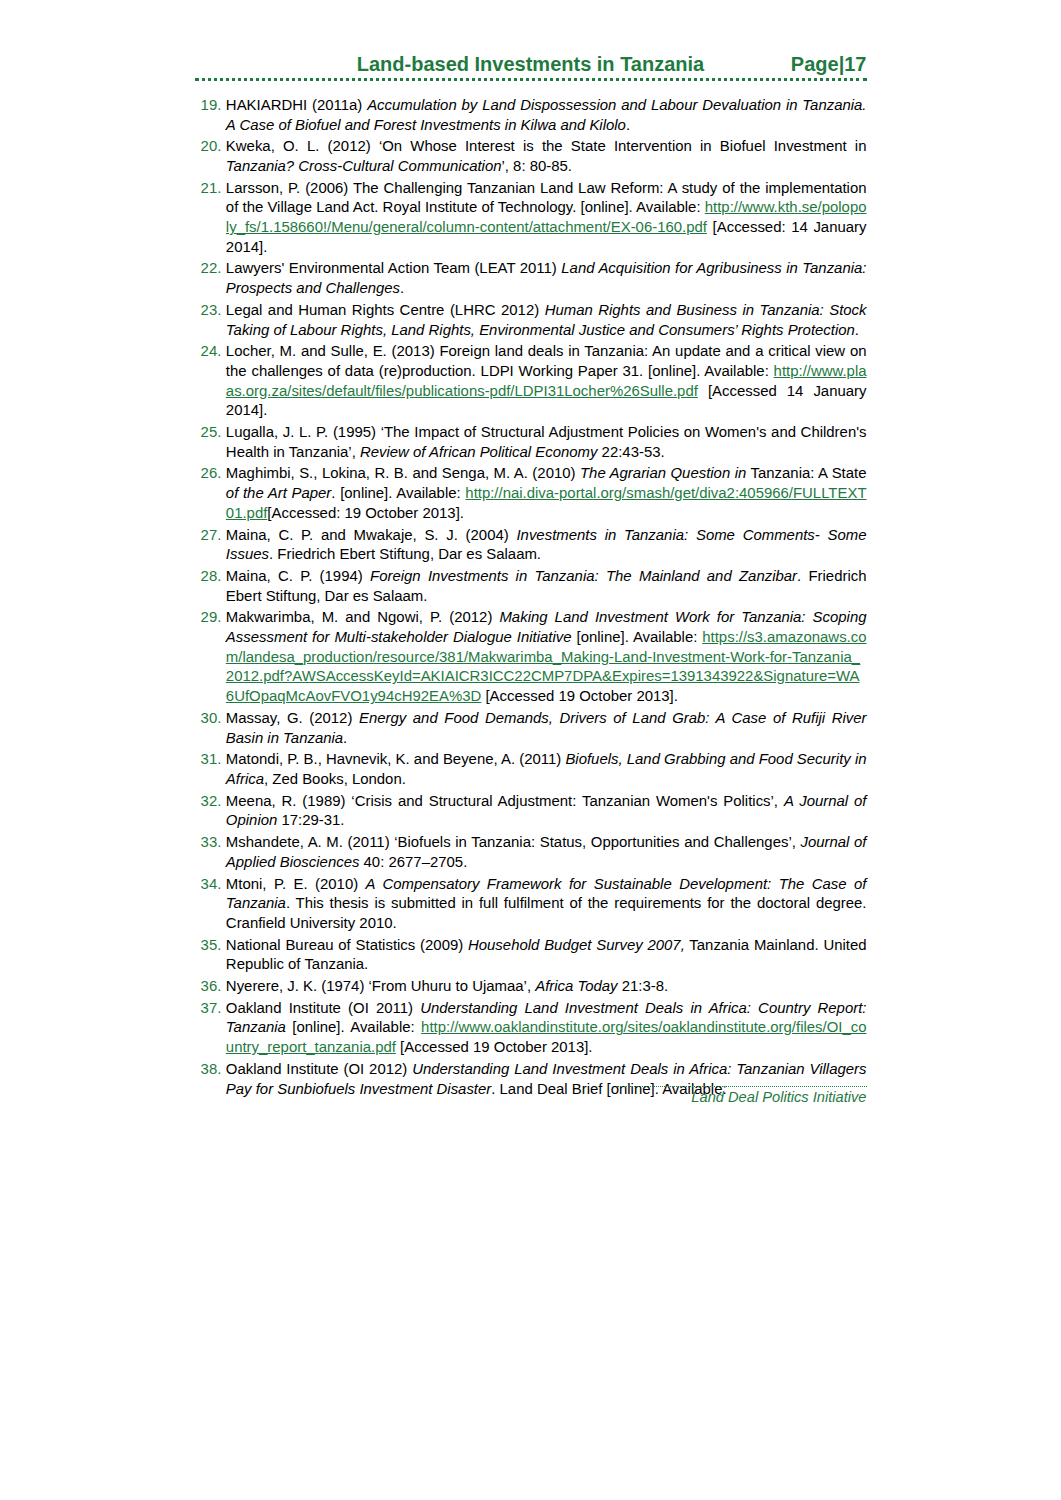Land-based Investments in Tanzania Page|17
HAKIARDHI (2011a) Accumulation by Land Dispossession and Labour Devaluation in Tanzania. A Case of Biofuel and Forest Investments in Kilwa and Kilolo.
Kweka, O. L. (2012) ‘On Whose Interest is the State Intervention in Biofuel Investment in Tanzania? Cross-Cultural Communication’, 8: 80-85.
Larsson, P. (2006) The Challenging Tanzanian Land Law Reform: A study of the implementation of the Village Land Act. Royal Institute of Technology. [online]. Available: http://www.kth.se/polopoly_fs/1.158660!/Menu/general/column-content/attachment/EX-06-160.pdf [Accessed: 14 January 2014].
Lawyers' Environmental Action Team (LEAT 2011) Land Acquisition for Agribusiness in Tanzania: Prospects and Challenges.
Legal and Human Rights Centre (LHRC 2012) Human Rights and Business in Tanzania: Stock Taking of Labour Rights, Land Rights, Environmental Justice and Consumers’ Rights Protection.
Locher, M. and Sulle, E. (2013) Foreign land deals in Tanzania: An update and a critical view on the challenges of data (re)production. LDPI Working Paper 31. [online]. Available: http://www.plaas.org.za/sites/default/files/publications-pdf/LDPI31Locher%26Sulle.pdf [Accessed 14 January 2014].
Lugalla, J. L. P. (1995) ‘The Impact of Structural Adjustment Policies on Women's and Children's Health in Tanzania’, Review of African Political Economy 22:43-53.
Maghimbi, S., Lokina, R. B. and Senga, M. A. (2010) The Agrarian Question in Tanzania: A State of the Art Paper. [online]. Available: http://nai.diva-portal.org/smash/get/diva2:405966/FULLTEXT01.pdf[Accessed: 19 October 2013].
Maina, C. P. and Mwakaje, S. J. (2004) Investments in Tanzania: Some Comments- Some Issues. Friedrich Ebert Stiftung, Dar es Salaam.
Maina, C. P. (1994) Foreign Investments in Tanzania: The Mainland and Zanzibar. Friedrich Ebert Stiftung, Dar es Salaam.
Makwarimba, M. and Ngowi, P. (2012) Making Land Investment Work for Tanzania: Scoping Assessment for Multi-stakeholder Dialogue Initiative [online]. Available: https://s3.amazonaws.com/landesa_production/resource/381/Makwarimba_Making-Land-Investment-Work-for-Tanzania_2012.pdf?AWSAccessKeyId=AKIAICR3ICC22CMP7DPA&Expires=1391343922&Signature=WA6UfOpaqMcAovFVO1y94cH92EA%3D [Accessed 19 October 2013].
Massay, G. (2012) Energy and Food Demands, Drivers of Land Grab: A Case of Rufiji River Basin in Tanzania.
Matondi, P. B., Havnevik, K. and Beyene, A. (2011) Biofuels, Land Grabbing and Food Security in Africa, Zed Books, London.
Meena, R. (1989) ‘Crisis and Structural Adjustment: Tanzanian Women's Politics’, A Journal of Opinion 17:29-31.
Mshandete, A. M. (2011) ‘Biofuels in Tanzania: Status, Opportunities and Challenges’, Journal of Applied Biosciences 40: 2677–2705.
Mtoni, P. E. (2010) A Compensatory Framework for Sustainable Development: The Case of Tanzania. This thesis is submitted in full fulfilment of the requirements for the doctoral degree. Cranfield University 2010.
National Bureau of Statistics (2009) Household Budget Survey 2007, Tanzania Mainland. United Republic of Tanzania.
Nyerere, J. K. (1974) ‘From Uhuru to Ujamaa’, Africa Today 21:3-8.
Oakland Institute (OI 2011) Understanding Land Investment Deals in Africa: Country Report: Tanzania [online]. Available: http://www.oaklandinstitute.org/sites/oaklandinstitute.org/files/OI_country_report_tanzania.pdf [Accessed 19 October 2013].
Oakland Institute (OI 2012) Understanding Land Investment Deals in Africa: Tanzanian Villagers Pay for Sunbiofuels Investment Disaster. Land Deal Brief [online]. Available:
Land Deal Politics Initiative